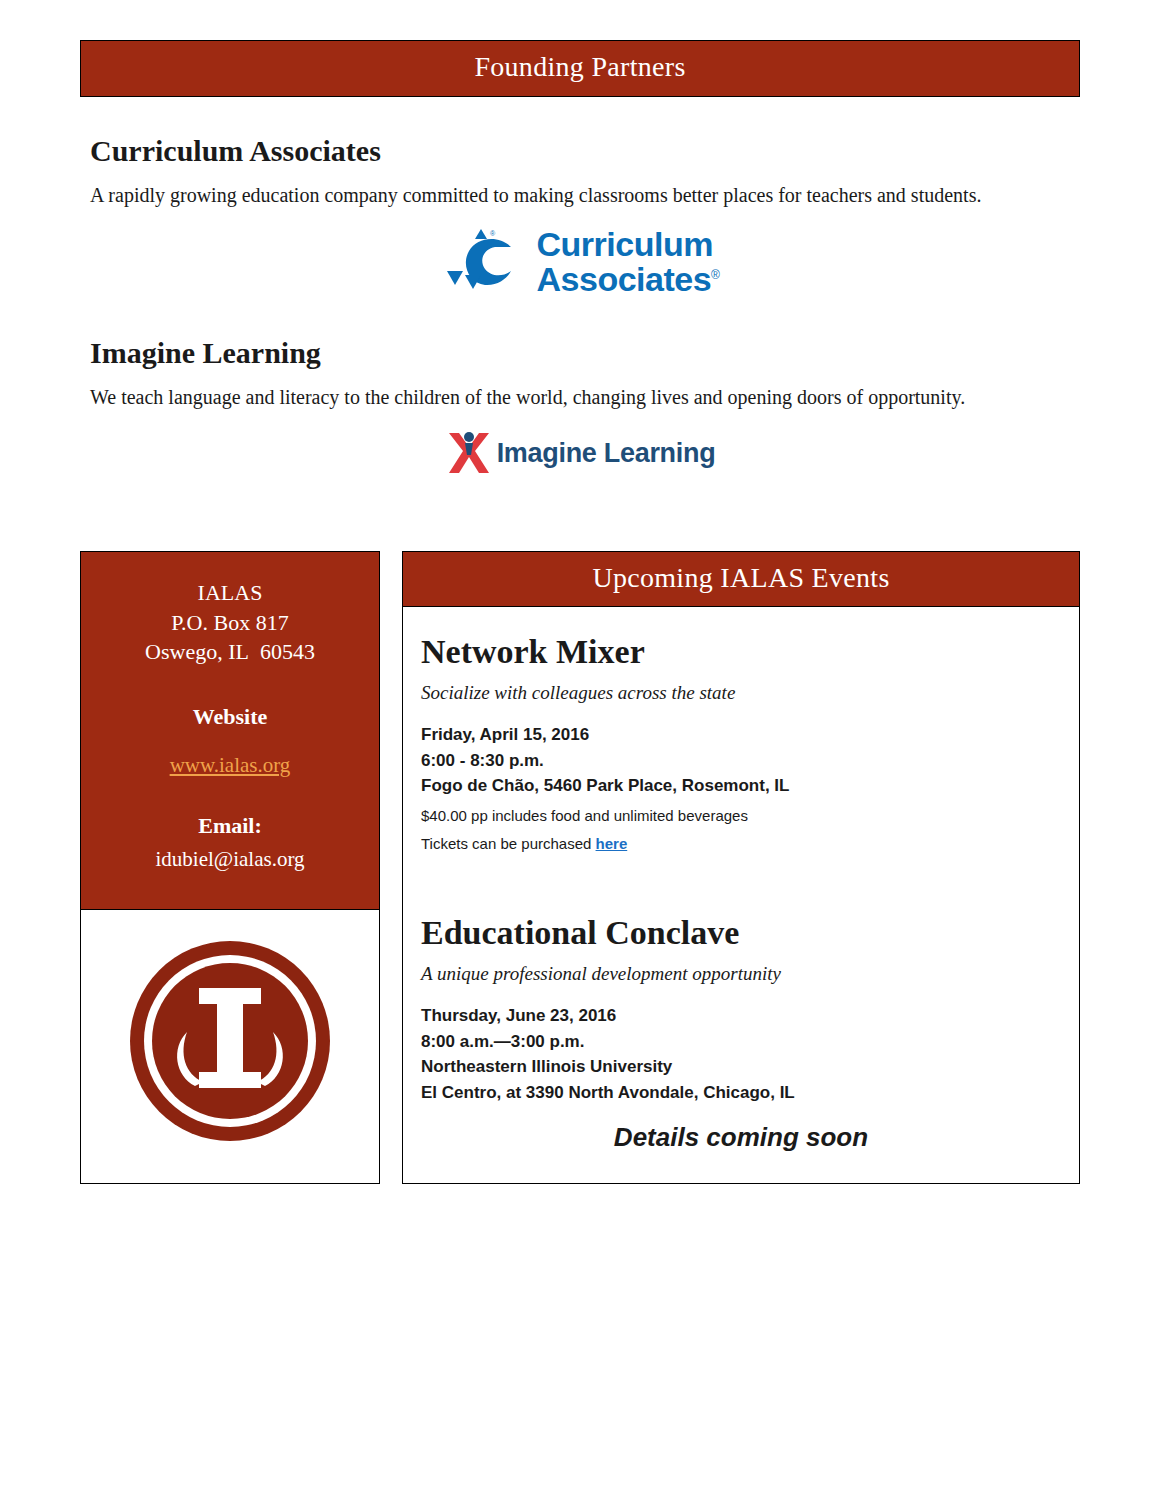Founding Partners
Curriculum Associates
A rapidly growing education company committed to making classrooms better places for teachers and students.
® Curriculum
Associates®
Imagine Learning
We teach language and literacy to the children of the world, changing lives and opening doors of opportunity.
Imagine Learning
IALAS
P.O. Box 817
Oswego, IL 60543
Website
www.ialas.org
Email:
idubiel@ialas.org
Upcoming IALAS Events
Network Mixer
Socialize with colleagues across the state
Friday, April 15, 2016
6:00 - 8:30 p.m.
Fogo de Chão, 5460 Park Place, Rosemont, IL
$40.00 pp includes food and unlimited beverages
Tickets can be purchased here
Educational Conclave
A unique professional development opportunity
Thursday, June 23, 2016
8:00 a.m.—3:00 p.m.
Northeastern Illinois University
El Centro, at 3390 North Avondale, Chicago, IL
Details coming soon